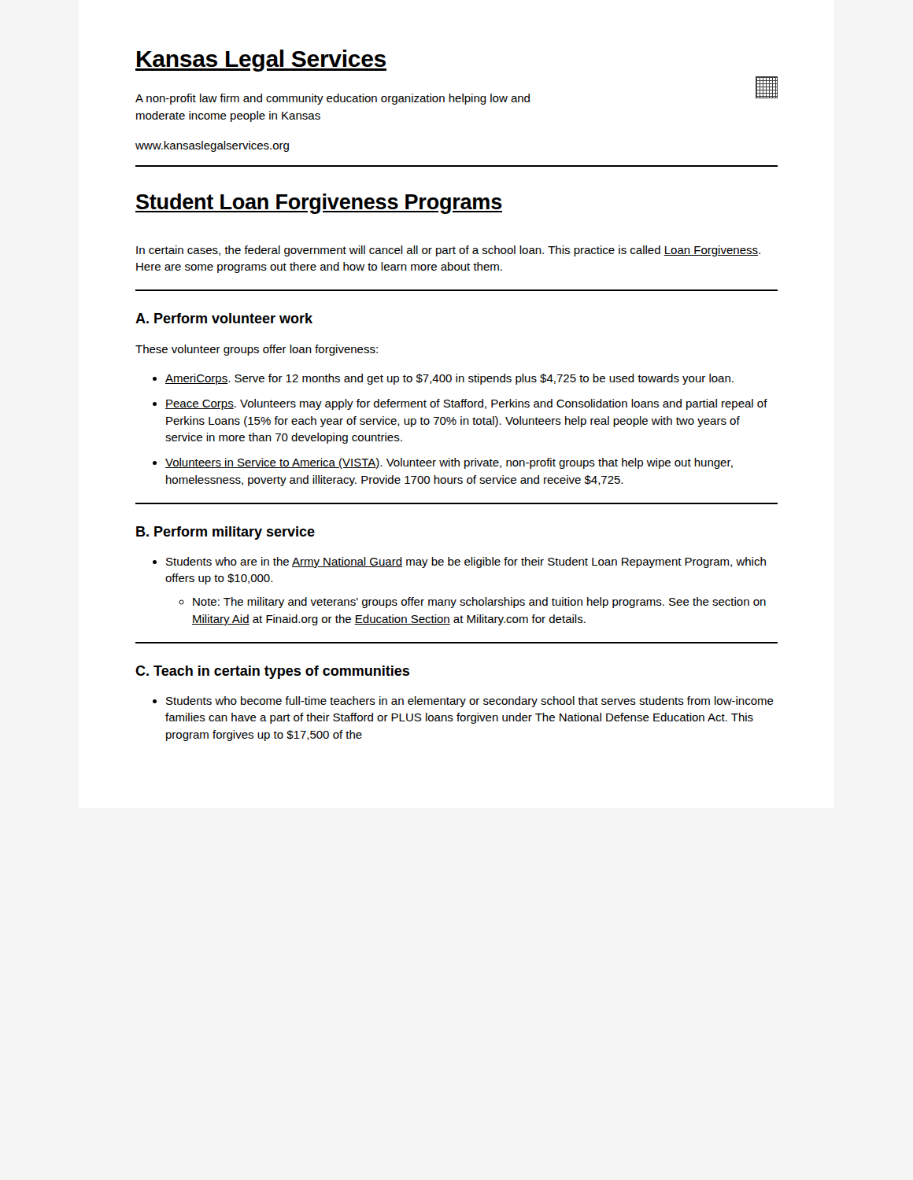Kansas Legal Services
A non-profit law firm and community education organization helping low and moderate income people in Kansas
www.kansaslegalservices.org
Student Loan Forgiveness Programs
In certain cases, the federal government will cancel all or part of a school loan. This practice is called Loan Forgiveness. Here are some programs out there and how to learn more about them.
A. Perform volunteer work
These volunteer groups offer loan forgiveness:
AmeriCorps. Serve for 12 months and get up to $7,400 in stipends plus $4,725 to be used towards your loan.
Peace Corps. Volunteers may apply for deferment of Stafford, Perkins and Consolidation loans and partial repeal of Perkins Loans (15% for each year of service, up to 70% in total). Volunteers help real people with two years of service in more than 70 developing countries.
Volunteers in Service to America (VISTA). Volunteer with private, non-profit groups that help wipe out hunger, homelessness, poverty and illiteracy. Provide 1700 hours of service and receive $4,725.
B. Perform military service
Students who are in the Army National Guard may be be eligible for their Student Loan Repayment Program, which offers up to $10,000.
Note: The military and veterans' groups offer many scholarships and tuition help programs. See the section on Military Aid at Finaid.org or the Education Section at Military.com for details.
C. Teach in certain types of communities
Students who become full-time teachers in an elementary or secondary school that serves students from low-income families can have a part of their Stafford or PLUS loans forgiven under The National Defense Education Act. This program forgives up to $17,500 of the